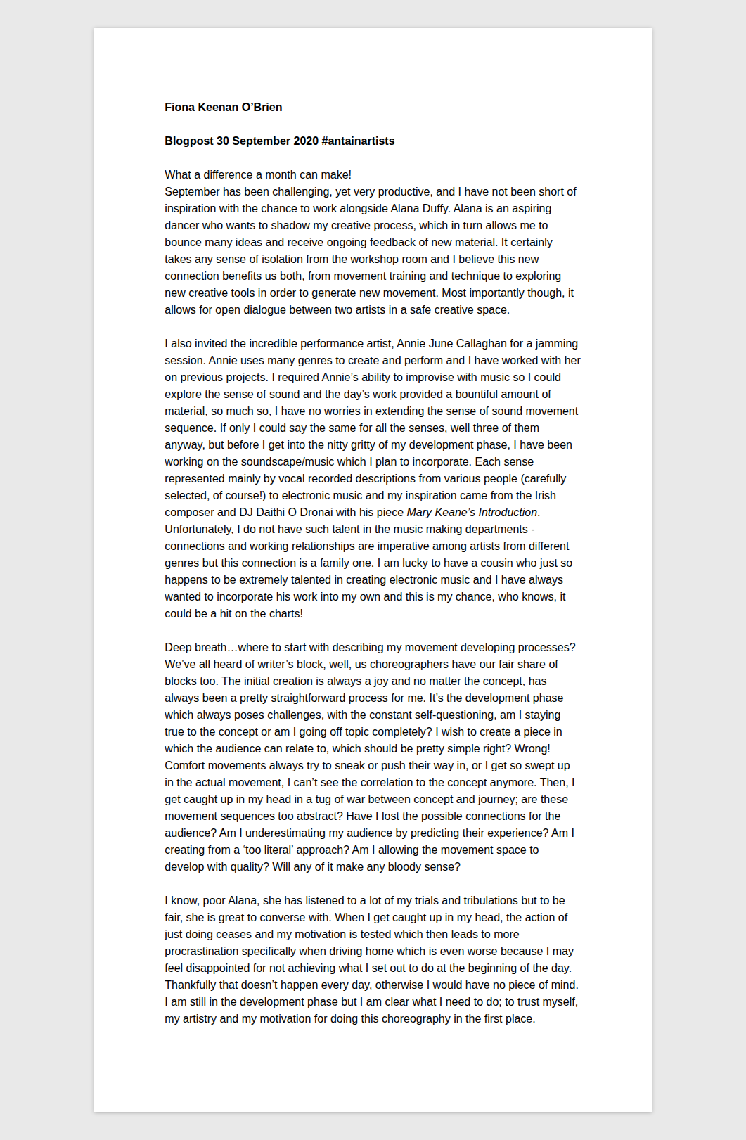Fiona Keenan O’Brien
Blogpost 30 September 2020 #antainartists
What a difference a month can make!
September has been challenging, yet very productive, and I have not been short of inspiration with the chance to work alongside Alana Duffy. Alana is an aspiring dancer who wants to shadow my creative process, which in turn allows me to bounce many ideas and receive ongoing feedback of new material. It certainly takes any sense of isolation from the workshop room and I believe this new connection benefits us both, from movement training and technique to exploring new creative tools in order to generate new movement. Most importantly though, it allows for open dialogue between two artists in a safe creative space.
I also invited the incredible performance artist, Annie June Callaghan for a jamming session. Annie uses many genres to create and perform and I have worked with her on previous projects. I required Annie’s ability to improvise with music so I could explore the sense of sound and the day’s work provided a bountiful amount of material, so much so, I have no worries in extending the sense of sound movement sequence. If only I could say the same for all the senses, well three of them anyway, but before I get into the nitty gritty of my development phase, I have been working on the soundscape/music which I plan to incorporate. Each sense represented mainly by vocal recorded descriptions from various people (carefully selected, of course!) to electronic music and my inspiration came from the Irish composer and DJ Daithi O Dronai with his piece Mary Keane’s Introduction. Unfortunately, I do not have such talent in the music making departments - connections and working relationships are imperative among artists from different genres but this connection is a family one. I am lucky to have a cousin who just so happens to be extremely talented in creating electronic music and I have always wanted to incorporate his work into my own and this is my chance, who knows, it could be a hit on the charts!
Deep breath…where to start with describing my movement developing processes? We’ve all heard of writer’s block, well, us choreographers have our fair share of blocks too. The initial creation is always a joy and no matter the concept, has always been a pretty straightforward process for me. It’s the development phase which always poses challenges, with the constant self-questioning, am I staying true to the concept or am I going off topic completely? I wish to create a piece in which the audience can relate to, which should be pretty simple right? Wrong! Comfort movements always try to sneak or push their way in, or I get so swept up in the actual movement, I can’t see the correlation to the concept anymore. Then, I get caught up in my head in a tug of war between concept and journey; are these movement sequences too abstract? Have I lost the possible connections for the audience? Am I underestimating my audience by predicting their experience? Am I creating from a ‘too literal’ approach? Am I allowing the movement space to develop with quality? Will any of it make any bloody sense?
I know, poor Alana, she has listened to a lot of my trials and tribulations but to be fair, she is great to converse with. When I get caught up in my head, the action of just doing ceases and my motivation is tested which then leads to more procrastination specifically when driving home which is even worse because I may feel disappointed for not achieving what I set out to do at the beginning of the day. Thankfully that doesn’t happen every day, otherwise I would have no piece of mind. I am still in the development phase but I am clear what I need to do; to trust myself, my artistry and my motivation for doing this choreography in the first place.